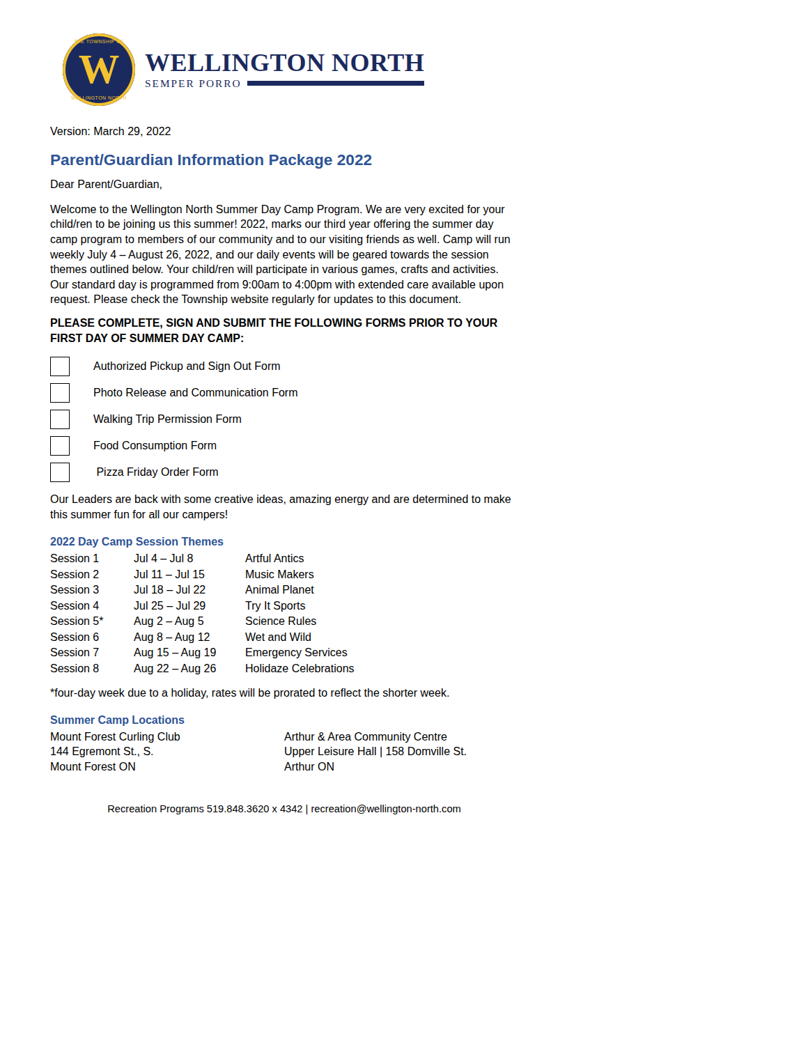THE TOWNSHIP OF WELLINGTON NORTH
W
WELLINGTON NORTH
SEMPER PORRO
Version: March 29, 2022
Parent/Guardian Information Package 2022
Dear Parent/Guardian,
Welcome to the Wellington North Summer Day Camp Program. We are very excited for your child/ren to be joining us this summer! 2022, marks our third year offering the summer day camp program to members of our community and to our visiting friends as well. Camp will run weekly July 4 – August 26, 2022, and our daily events will be geared towards the session themes outlined below. Your child/ren will participate in various games, crafts and activities. Our standard day is programmed from 9:00am to 4:00pm with extended care available upon request. Please check the Township website regularly for updates to this document.
PLEASE COMPLETE, SIGN AND SUBMIT THE FOLLOWING FORMS PRIOR TO YOUR FIRST DAY OF SUMMER DAY CAMP:
Authorized Pickup and Sign Out Form
Photo Release and Communication Form
Walking Trip Permission Form
Food Consumption Form
Pizza Friday Order Form
Our Leaders are back with some creative ideas, amazing energy and are determined to make this summer fun for all our campers!
2022 Day Camp Session Themes
| Session 1 | Jul 4 – Jul 8 | Artful Antics |
| Session 2 | Jul 11 – Jul 15 | Music Makers |
| Session 3 | Jul 18 – Jul 22 | Animal Planet |
| Session 4 | Jul 25 – Jul 29 | Try It Sports |
| Session 5* | Aug 2 – Aug 5 | Science Rules |
| Session 6 | Aug 8 – Aug 12 | Wet and Wild |
| Session 7 | Aug 15 – Aug 19 | Emergency Services |
| Session 8 | Aug 22 – Aug 26 | Holidaze Celebrations |
*four-day week due to a holiday, rates will be prorated to reflect the shorter week.
Summer Camp Locations
| Mount Forest Curling Club | Arthur & Area Community Centre |
| 144 Egremont St., S. | Upper Leisure Hall / 158 Domville St. |
| Mount Forest ON | Arthur ON |
Recreation Programs 519.848.3620 x 4342 | recreation@wellington-north.com